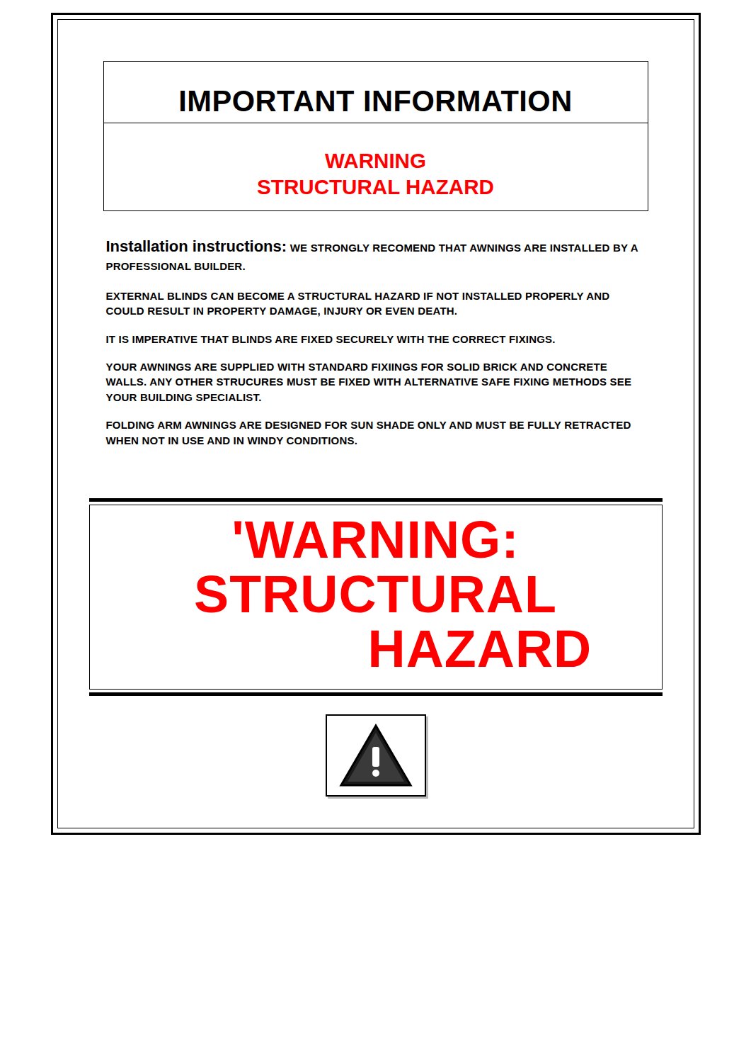IMPORTANT INFORMATION
WARNING
STRUCTURAL HAZARD
Installation instructions: WE STRONGLY RECOMEND THAT AWNINGS ARE INSTALLED BY A PROFESSIONAL BUILDER.
EXTERNAL BLINDS CAN BECOME A STRUCTURAL HAZARD IF NOT INSTALLED PROPERLY AND COULD RESULT IN PROPERTY DAMAGE, INJURY OR EVEN DEATH.
IT IS IMPERATIVE THAT BLINDS ARE FIXED SECURELY WITH THE CORRECT FIXINGS.
YOUR AWNINGS ARE SUPPLIED WITH STANDARD FIXIINGS FOR SOLID BRICK AND CONCRETE WALLS. ANY OTHER STRUCURES MUST BE FIXED WITH ALTERNATIVE SAFE FIXING METHODS SEE YOUR BUILDING SPECIALIST.
FOLDING ARM AWNINGS ARE DESIGNED FOR SUN SHADE ONLY AND MUST BE FULLY RETRACTED WHEN NOT IN USE AND IN WINDY CONDITIONS.
'WARNING: STRUCTURAL HAZARD